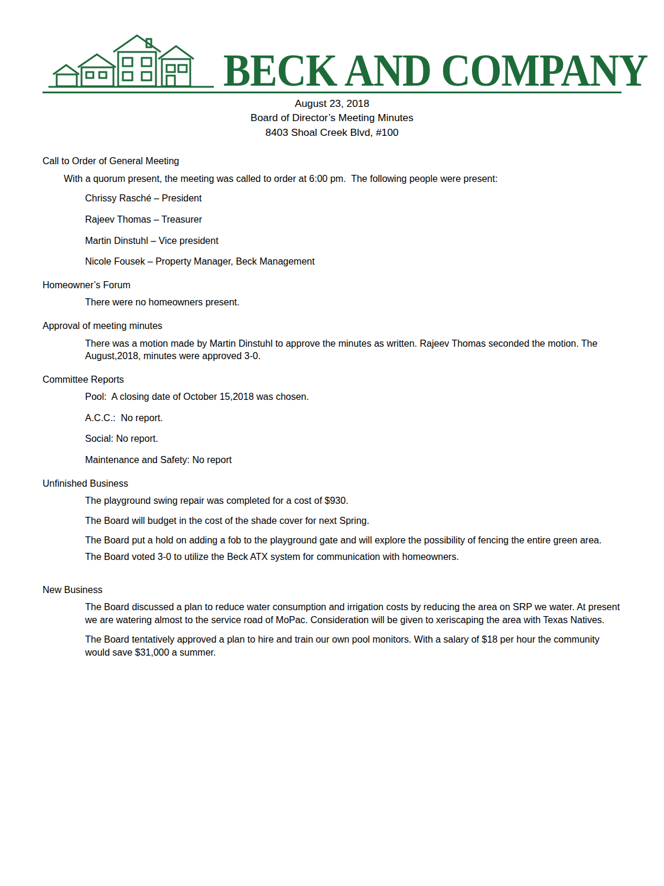BECK AND COMPANY
August 23, 2018
Board of Director’s Meeting Minutes
8403 Shoal Creek Blvd, #100
Call to Order of General Meeting
With a quorum present, the meeting was called to order at 6:00 pm. The following people were present:
Chrissy Rasché – President
Rajeev Thomas – Treasurer
Martin Dinstuhl – Vice president
Nicole Fousek – Property Manager, Beck Management
Homeowner’s Forum
There were no homeowners present.
Approval of meeting minutes
There was a motion made by Martin Dinstuhl to approve the minutes as written. Rajeev Thomas seconded the motion. The August,2018, minutes were approved 3-0.
Committee Reports
Pool: A closing date of October 15,2018 was chosen.
A.C.C.: No report.
Social: No report.
Maintenance and Safety: No report
Unfinished Business
The playground swing repair was completed for a cost of $930.
The Board will budget in the cost of the shade cover for next Spring.
The Board put a hold on adding a fob to the playground gate and will explore the possibility of fencing the entire green area.
The Board voted 3-0 to utilize the Beck ATX system for communication with homeowners.
New Business
The Board discussed a plan to reduce water consumption and irrigation costs by reducing the area on SRP we water. At present we are watering almost to the service road of MoPac. Consideration will be given to xeriscaping the area with Texas Natives.
The Board tentatively approved a plan to hire and train our own pool monitors. With a salary of $18 per hour the community would save $31,000 a summer.